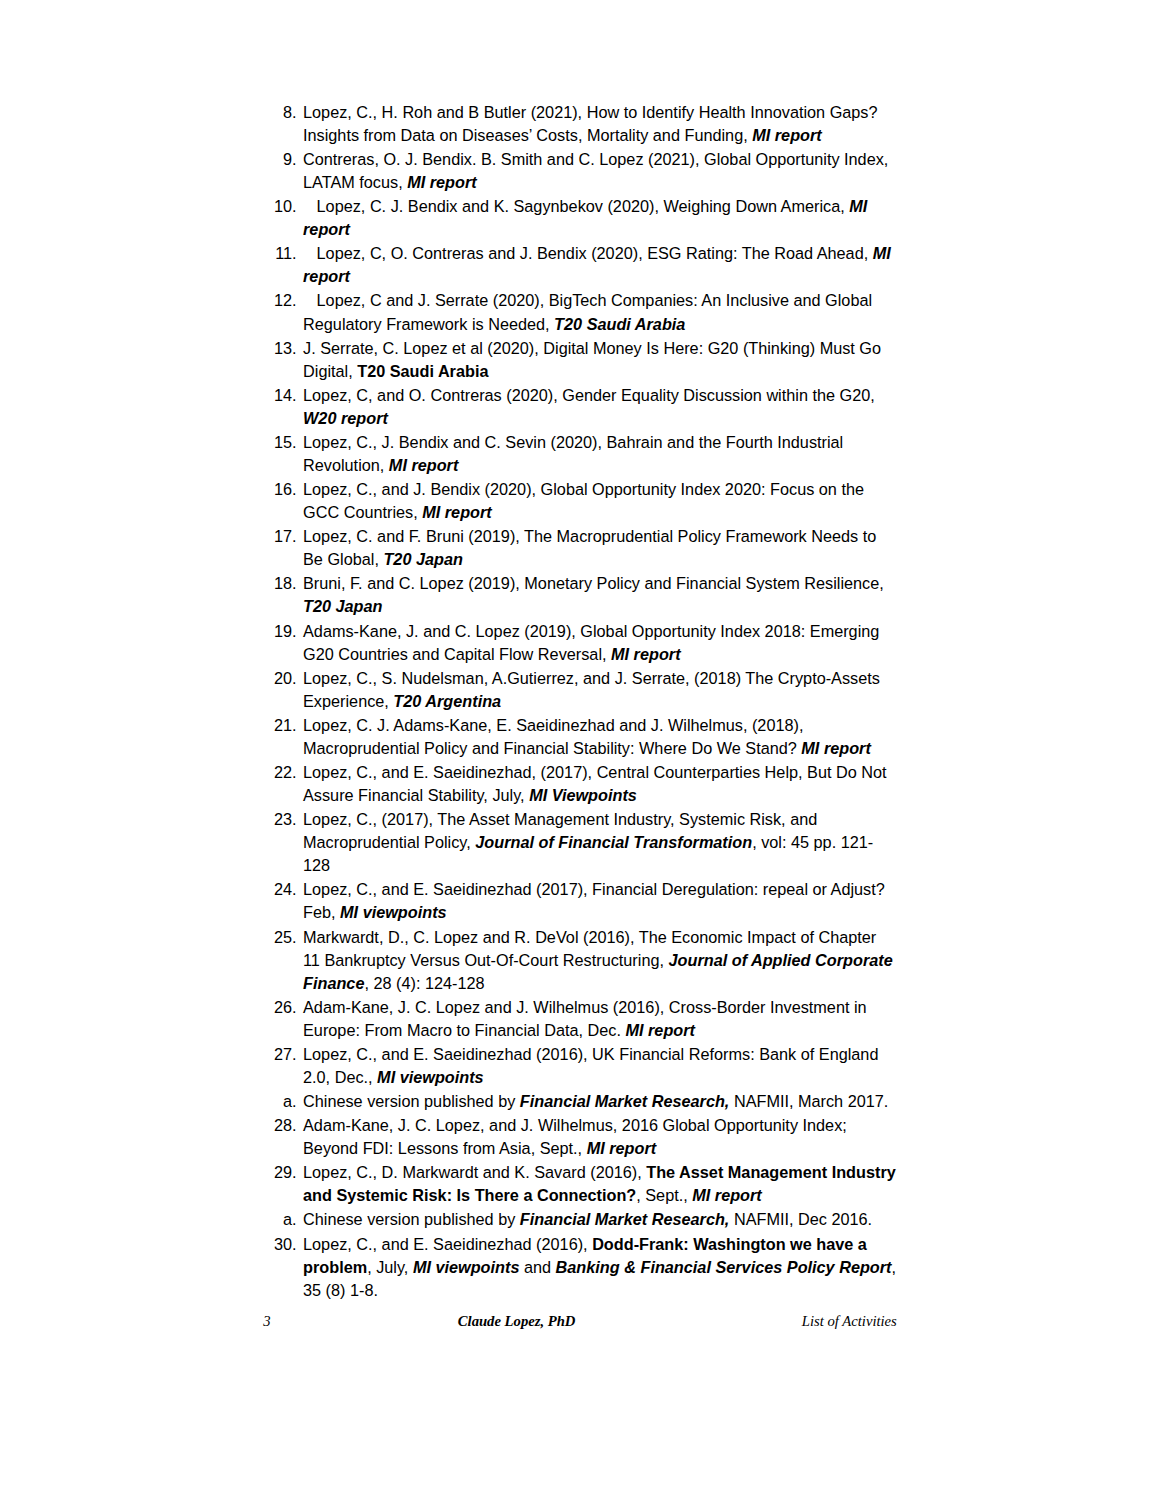8. Lopez, C., H. Roh and B Butler (2021), How to Identify Health Innovation Gaps? Insights from Data on Diseases’ Costs, Mortality and Funding, MI report
9. Contreras, O. J. Bendix. B. Smith and C. Lopez (2021), Global Opportunity Index, LATAM focus, MI report
10. Lopez, C. J. Bendix and K. Sagynbekov (2020), Weighing Down America, MI report
11. Lopez, C, O. Contreras and J. Bendix (2020), ESG Rating: The Road Ahead, MI report
12. Lopez, C and J. Serrate (2020), BigTech Companies: An Inclusive and Global Regulatory Framework is Needed, T20 Saudi Arabia
13. J. Serrate, C. Lopez et al (2020), Digital Money Is Here: G20 (Thinking) Must Go Digital, T20 Saudi Arabia
14. Lopez, C, and O. Contreras (2020), Gender Equality Discussion within the G20, W20 report
15. Lopez, C., J. Bendix and C. Sevin (2020), Bahrain and the Fourth Industrial Revolution, MI report
16. Lopez, C., and J. Bendix (2020), Global Opportunity Index 2020: Focus on the GCC Countries, MI report
17. Lopez, C. and F. Bruni (2019), The Macroprudential Policy Framework Needs to Be Global, T20 Japan
18. Bruni, F. and C. Lopez (2019), Monetary Policy and Financial System Resilience, T20 Japan
19. Adams-Kane, J. and C. Lopez (2019), Global Opportunity Index 2018: Emerging G20 Countries and Capital Flow Reversal, MI report
20. Lopez, C., S. Nudelsman, A.Gutierrez, and J. Serrate, (2018) The Crypto-Assets Experience, T20 Argentina
21. Lopez, C. J. Adams-Kane, E. Saeidinezhad and J. Wilhelmus, (2018), Macroprudential Policy and Financial Stability: Where Do We Stand? MI report
22. Lopez, C., and E. Saeidinezhad, (2017), Central Counterparties Help, But Do Not Assure Financial Stability, July, MI Viewpoints
23. Lopez, C., (2017), The Asset Management Industry, Systemic Risk, and Macroprudential Policy, Journal of Financial Transformation, vol: 45 pp. 121-128
24. Lopez, C., and E. Saeidinezhad (2017), Financial Deregulation: repeal or Adjust? Feb, MI viewpoints
25. Markwardt, D., C. Lopez and R. DeVol (2016), The Economic Impact of Chapter 11 Bankruptcy Versus Out-Of-Court Restructuring, Journal of Applied Corporate Finance, 28 (4): 124-128
26. Adam-Kane, J. C. Lopez and J. Wilhelmus (2016), Cross-Border Investment in Europe: From Macro to Financial Data, Dec. MI report
27. Lopez, C., and E. Saeidinezhad (2016), UK Financial Reforms: Bank of England 2.0, Dec., MI viewpoints
a. Chinese version published by Financial Market Research, NAFMII, March 2017.
28. Adam-Kane, J. C. Lopez, and J. Wilhelmus, 2016 Global Opportunity Index; Beyond FDI: Lessons from Asia, Sept., MI report
29. Lopez, C., D. Markwardt and K. Savard (2016), The Asset Management Industry and Systemic Risk: Is There a Connection?, Sept., MI report
a. Chinese version published by Financial Market Research, NAFMII, Dec 2016.
30. Lopez, C., and E. Saeidinezhad (2016), Dodd-Frank: Washington we have a problem, July, MI viewpoints and Banking & Financial Services Policy Report, 35 (8) 1-8.
| 3 | Claude Lopez, PhD | List of Activities |